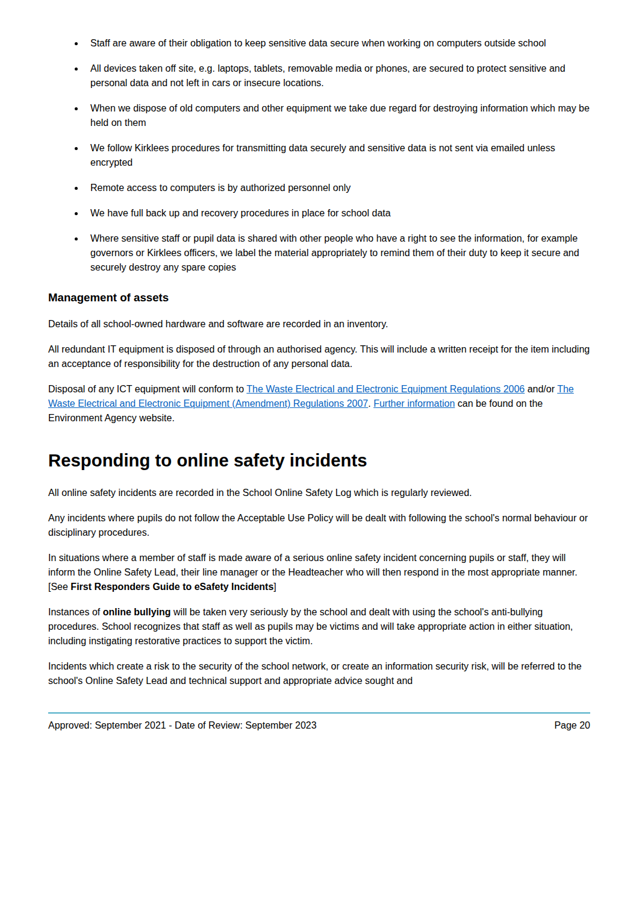Staff are aware of their obligation to keep sensitive data secure when working on computers outside school
All devices taken off site, e.g. laptops, tablets, removable media or phones, are secured to protect sensitive and personal data and not left in cars or insecure locations.
When we dispose of old computers and other equipment we take due regard for destroying information which may be held on them
We follow Kirklees procedures for transmitting data securely and sensitive data is not sent via emailed unless encrypted
Remote access to computers is by authorized personnel only
We have full back up and recovery procedures in place for school data
Where sensitive staff or pupil data is shared with other people who have a right to see the information, for example governors or Kirklees officers, we label the material appropriately to remind them of their duty to keep it secure and securely destroy any spare copies
Management of assets
Details of all school-owned hardware and software are recorded in an inventory.
All redundant IT equipment is disposed of through an authorised agency. This will include a written receipt for the item including an acceptance of responsibility for the destruction of any personal data.
Disposal of any ICT equipment will conform to The Waste Electrical and Electronic Equipment Regulations 2006 and/or The Waste Electrical and Electronic Equipment (Amendment) Regulations 2007. Further information can be found on the Environment Agency website.
Responding to online safety incidents
All online safety incidents are recorded in the School Online Safety Log which is regularly reviewed.
Any incidents where pupils do not follow the Acceptable Use Policy will be dealt with following the school's normal behaviour or disciplinary procedures.
In situations where a member of staff is made aware of a serious online safety incident concerning pupils or staff, they will inform the Online Safety Lead, their line manager or the Headteacher who will then respond in the most appropriate manner. [See First Responders Guide to eSafety Incidents]
Instances of online bullying will be taken very seriously by the school and dealt with using the school's anti-bullying procedures. School recognizes that staff as well as pupils may be victims and will take appropriate action in either situation, including instigating restorative practices to support the victim.
Incidents which create a risk to the security of the school network, or create an information security risk, will be referred to the school's Online Safety Lead and technical support and appropriate advice sought and
Approved: September 2021 - Date of Review: September 2023 Page 20